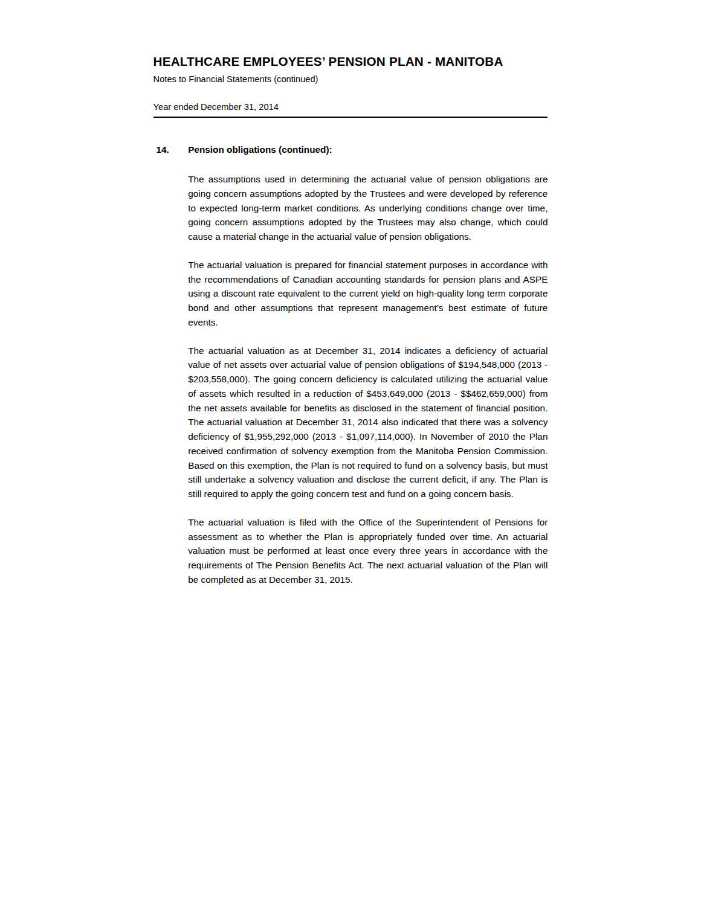HEALTHCARE EMPLOYEES’ PENSION PLAN - MANITOBA
Notes to Financial Statements (continued)
Year ended December 31, 2014
14. Pension obligations (continued):
The assumptions used in determining the actuarial value of pension obligations are going concern assumptions adopted by the Trustees and were developed by reference to expected long-term market conditions. As underlying conditions change over time, going concern assumptions adopted by the Trustees may also change, which could cause a material change in the actuarial value of pension obligations.
The actuarial valuation is prepared for financial statement purposes in accordance with the recommendations of Canadian accounting standards for pension plans and ASPE using a discount rate equivalent to the current yield on high-quality long term corporate bond and other assumptions that represent management’s best estimate of future events.
The actuarial valuation as at December 31, 2014 indicates a deficiency of actuarial value of net assets over actuarial value of pension obligations of $194,548,000 (2013 - $203,558,000). The going concern deficiency is calculated utilizing the actuarial value of assets which resulted in a reduction of $453,649,000 (2013 - $$462,659,000) from the net assets available for benefits as disclosed in the statement of financial position. The actuarial valuation at December 31, 2014 also indicated that there was a solvency deficiency of $1,955,292,000 (2013 - $1,097,114,000). In November of 2010 the Plan received confirmation of solvency exemption from the Manitoba Pension Commission. Based on this exemption, the Plan is not required to fund on a solvency basis, but must still undertake a solvency valuation and disclose the current deficit, if any. The Plan is still required to apply the going concern test and fund on a going concern basis.
The actuarial valuation is filed with the Office of the Superintendent of Pensions for assessment as to whether the Plan is appropriately funded over time. An actuarial valuation must be performed at least once every three years in accordance with the requirements of The Pension Benefits Act. The next actuarial valuation of the Plan will be completed as at December 31, 2015.